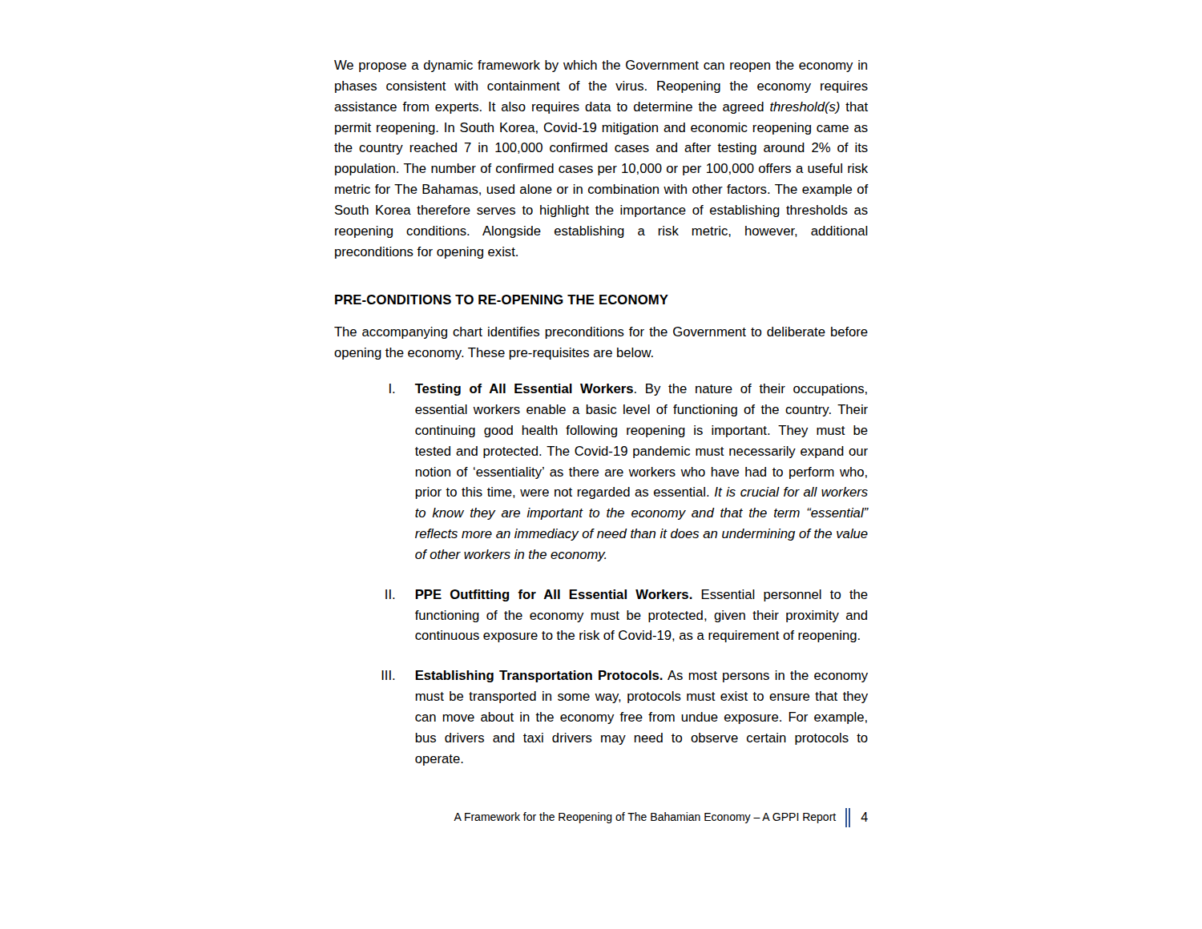We propose a dynamic framework by which the Government can reopen the economy in phases consistent with containment of the virus. Reopening the economy requires assistance from experts. It also requires data to determine the agreed threshold(s) that permit reopening. In South Korea, Covid-19 mitigation and economic reopening came as the country reached 7 in 100,000 confirmed cases and after testing around 2% of its population. The number of confirmed cases per 10,000 or per 100,000 offers a useful risk metric for The Bahamas, used alone or in combination with other factors. The example of South Korea therefore serves to highlight the importance of establishing thresholds as reopening conditions. Alongside establishing a risk metric, however, additional preconditions for opening exist.
PRE-CONDITIONS TO RE-OPENING THE ECONOMY
The accompanying chart identifies preconditions for the Government to deliberate before opening the economy. These pre-requisites are below.
Testing of All Essential Workers. By the nature of their occupations, essential workers enable a basic level of functioning of the country. Their continuing good health following reopening is important. They must be tested and protected. The Covid-19 pandemic must necessarily expand our notion of ‘essentiality’ as there are workers who have had to perform who, prior to this time, were not regarded as essential. It is crucial for all workers to know they are important to the economy and that the term “essential” reflects more an immediacy of need than it does an undermining of the value of other workers in the economy.
PPE Outfitting for All Essential Workers. Essential personnel to the functioning of the economy must be protected, given their proximity and continuous exposure to the risk of Covid-19, as a requirement of reopening.
Establishing Transportation Protocols. As most persons in the economy must be transported in some way, protocols must exist to ensure that they can move about in the economy free from undue exposure. For example, bus drivers and taxi drivers may need to observe certain protocols to operate.
A Framework for the Reopening of The Bahamian Economy – A GPPI Report 4